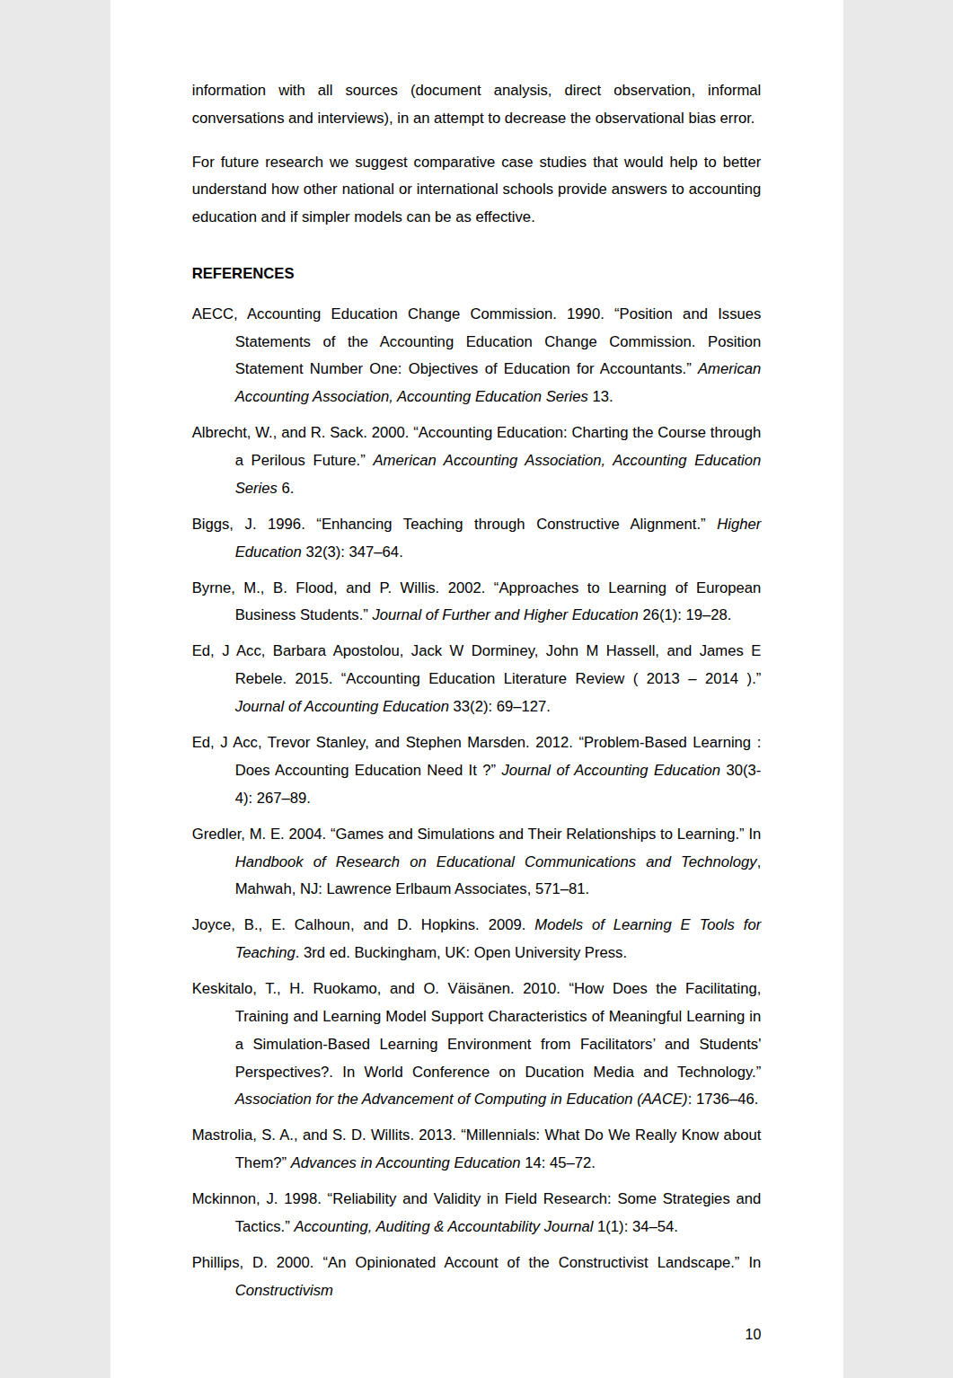information with all sources (document analysis, direct observation, informal conversations and interviews), in an attempt to decrease the observational bias error.
For future research we suggest comparative case studies that would help to better understand how other national or international schools provide answers to accounting education and if simpler models can be as effective.
REFERENCES
AECC, Accounting Education Change Commission. 1990. “Position and Issues Statements of the Accounting Education Change Commission. Position Statement Number One: Objectives of Education for Accountants.” American Accounting Association, Accounting Education Series 13.
Albrecht, W., and R. Sack. 2000. “Accounting Education: Charting the Course through a Perilous Future.” American Accounting Association, Accounting Education Series 6.
Biggs, J. 1996. “Enhancing Teaching through Constructive Alignment.” Higher Education 32(3): 347–64.
Byrne, M., B. Flood, and P. Willis. 2002. “Approaches to Learning of European Business Students.” Journal of Further and Higher Education 26(1): 19–28.
Ed, J Acc, Barbara Apostolou, Jack W Dorminey, John M Hassell, and James E Rebele. 2015. “Accounting Education Literature Review ( 2013 – 2014 ).” Journal of Accounting Education 33(2): 69–127.
Ed, J Acc, Trevor Stanley, and Stephen Marsden. 2012. “Problem-Based Learning : Does Accounting Education Need It ?” Journal of Accounting Education 30(3-4): 267–89.
Gredler, M. E. 2004. “Games and Simulations and Their Relationships to Learning.” In Handbook of Research on Educational Communications and Technology, Mahwah, NJ: Lawrence Erlbaum Associates, 571–81.
Joyce, B., E. Calhoun, and D. Hopkins. 2009. Models of Learning E Tools for Teaching. 3rd ed. Buckingham, UK: Open University Press.
Keskitalo, T., H. Ruokamo, and O. Väisänen. 2010. “How Does the Facilitating, Training and Learning Model Support Characteristics of Meaningful Learning in a Simulation-Based Learning Environment from Facilitators’ and Students' Perspectives?. In World Conference on Ducation Media and Technology.” Association for the Advancement of Computing in Education (AACE): 1736–46.
Mastrolia, S. A., and S. D. Willits. 2013. “Millennials: What Do We Really Know about Them?” Advances in Accounting Education 14: 45–72.
Mckinnon, J. 1998. “Reliability and Validity in Field Research: Some Strategies and Tactics.” Accounting, Auditing & Accountability Journal 1(1): 34–54.
Phillips, D. 2000. “An Opinionated Account of the Constructivist Landscape.” In Constructivism
10